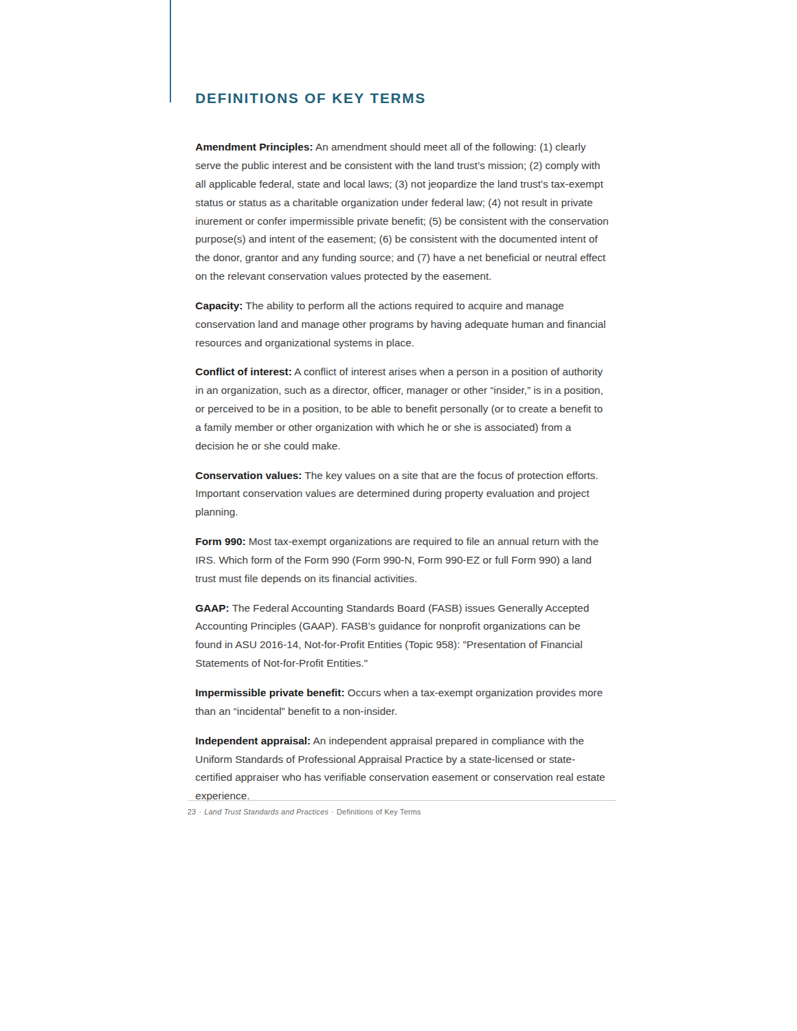Definitions of Key Terms
Amendment Principles: An amendment should meet all of the following: (1) clearly serve the public interest and be consistent with the land trust’s mission; (2) comply with all applicable federal, state and local laws; (3) not jeopardize the land trust’s tax-exempt status or status as a charitable organization under federal law; (4) not result in private inurement or confer impermissible private benefit; (5) be consistent with the conservation purpose(s) and intent of the easement; (6) be consistent with the documented intent of the donor, grantor and any funding source; and (7) have a net beneficial or neutral effect on the relevant conservation values protected by the easement.
Capacity: The ability to perform all the actions required to acquire and manage conservation land and manage other programs by having adequate human and financial resources and organizational systems in place.
Conflict of interest: A conflict of interest arises when a person in a position of authority in an organization, such as a director, officer, manager or other “insider,” is in a position, or perceived to be in a position, to be able to benefit personally (or to create a benefit to a family member or other organization with which he or she is associated) from a decision he or she could make.
Conservation values: The key values on a site that are the focus of protection efforts. Important conservation values are determined during property evaluation and project planning.
Form 990: Most tax-exempt organizations are required to file an annual return with the IRS. Which form of the Form 990 (Form 990-N, Form 990-EZ or full Form 990) a land trust must file depends on its financial activities.
GAAP: The Federal Accounting Standards Board (FASB) issues Generally Accepted Accounting Principles (GAAP). FASB’s guidance for nonprofit organizations can be found in ASU 2016-14, Not-for-Profit Entities (Topic 958): "Presentation of Financial Statements of Not-for-Profit Entities."
Impermissible private benefit: Occurs when a tax-exempt organization provides more than an “incidental” benefit to a non-insider.
Independent appraisal: An independent appraisal prepared in compliance with the Uniform Standards of Professional Appraisal Practice by a state-licensed or state-certified appraiser who has verifiable conservation easement or conservation real estate experience.
23·Land Trust Standards and Practices·Definitions of Key Terms